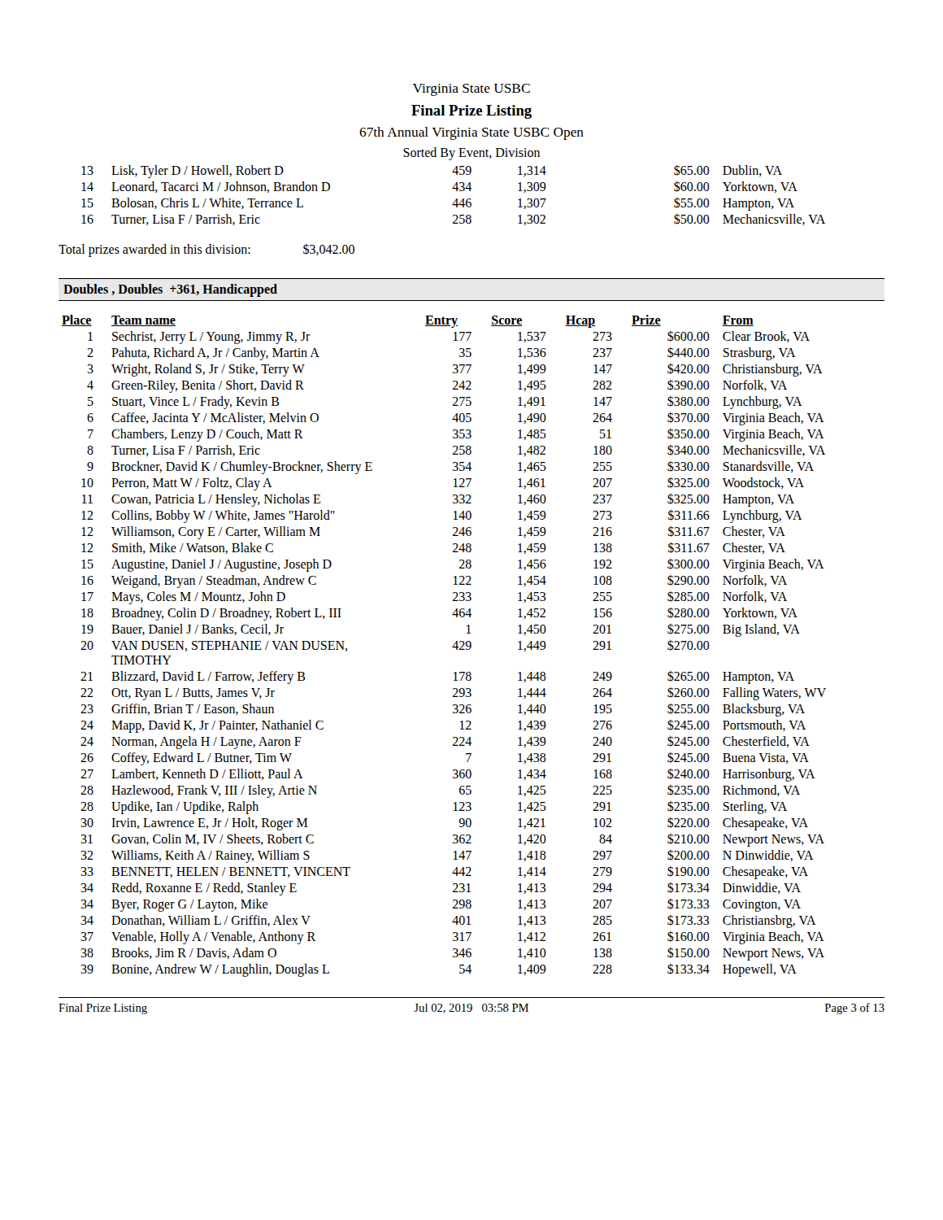Virginia State USBC
Final Prize Listing
67th Annual Virginia State USBC Open
Sorted By Event, Division
| 13 | Lisk, Tyler D / Howell, Robert D | 459 | 1,314 | | $65.00 | Dublin, VA |
| 14 | Leonard, Tacarci M / Johnson, Brandon D | 434 | 1,309 | | $60.00 | Yorktown, VA |
| 15 | Bolosan, Chris L / White, Terrance L | 446 | 1,307 | | $55.00 | Hampton, VA |
| 16 | Turner, Lisa F / Parrish, Eric | 258 | 1,302 | | $50.00 | Mechanicsville, VA |
Total prizes awarded in this division: $3,042.00
Doubles , Doubles +361, Handicapped
| Place | Team name | Entry | Score | Hcap | Prize | From |
| --- | --- | --- | --- | --- | --- | --- |
| 1 | Sechrist, Jerry L / Young, Jimmy R, Jr | 177 | 1,537 | 273 | $600.00 | Clear Brook, VA |
| 2 | Pahuta, Richard A, Jr / Canby, Martin A | 35 | 1,536 | 237 | $440.00 | Strasburg, VA |
| 3 | Wright, Roland S, Jr / Stike, Terry W | 377 | 1,499 | 147 | $420.00 | Christiansburg, VA |
| 4 | Green-Riley, Benita / Short, David R | 242 | 1,495 | 282 | $390.00 | Norfolk, VA |
| 5 | Stuart, Vince L / Frady, Kevin B | 275 | 1,491 | 147 | $380.00 | Lynchburg, VA |
| 6 | Caffee, Jacinta Y / McAlister, Melvin O | 405 | 1,490 | 264 | $370.00 | Virginia Beach, VA |
| 7 | Chambers, Lenzy D / Couch, Matt R | 353 | 1,485 | 51 | $350.00 | Virginia Beach, VA |
| 8 | Turner, Lisa F / Parrish, Eric | 258 | 1,482 | 180 | $340.00 | Mechanicsville, VA |
| 9 | Brockner, David K / Chumley-Brockner, Sherry E | 354 | 1,465 | 255 | $330.00 | Stanardsville, VA |
| 10 | Perron, Matt W / Foltz, Clay A | 127 | 1,461 | 207 | $325.00 | Woodstock, VA |
| 11 | Cowan, Patricia L / Hensley, Nicholas E | 332 | 1,460 | 237 | $325.00 | Hampton, VA |
| 12 | Collins, Bobby W / White, James "Harold" | 140 | 1,459 | 273 | $311.66 | Lynchburg, VA |
| 12 | Williamson, Cory E / Carter, William M | 246 | 1,459 | 216 | $311.67 | Chester, VA |
| 12 | Smith, Mike / Watson, Blake C | 248 | 1,459 | 138 | $311.67 | Chester, VA |
| 15 | Augustine, Daniel J / Augustine, Joseph D | 28 | 1,456 | 192 | $300.00 | Virginia Beach, VA |
| 16 | Weigand, Bryan / Steadman, Andrew C | 122 | 1,454 | 108 | $290.00 | Norfolk, VA |
| 17 | Mays, Coles M / Mountz, John D | 233 | 1,453 | 255 | $285.00 | Norfolk, VA |
| 18 | Broadney, Colin D / Broadney, Robert L, III | 464 | 1,452 | 156 | $280.00 | Yorktown, VA |
| 19 | Bauer, Daniel J / Banks, Cecil, Jr | 1 | 1,450 | 201 | $275.00 | Big Island, VA |
| 20 | VAN DUSEN, STEPHANIE / VAN DUSEN, TIMOTHY | 429 | 1,449 | 291 | $270.00 | |
| 21 | Blizzard, David L / Farrow, Jeffery B | 178 | 1,448 | 249 | $265.00 | Hampton, VA |
| 22 | Ott, Ryan L / Butts, James V, Jr | 293 | 1,444 | 264 | $260.00 | Falling Waters, WV |
| 23 | Griffin, Brian T / Eason, Shaun | 326 | 1,440 | 195 | $255.00 | Blacksburg, VA |
| 24 | Mapp, David K, Jr / Painter, Nathaniel C | 12 | 1,439 | 276 | $245.00 | Portsmouth, VA |
| 24 | Norman, Angela H / Layne, Aaron F | 224 | 1,439 | 240 | $245.00 | Chesterfield, VA |
| 26 | Coffey, Edward L / Butner, Tim W | 7 | 1,438 | 291 | $245.00 | Buena Vista, VA |
| 27 | Lambert, Kenneth D / Elliott, Paul A | 360 | 1,434 | 168 | $240.00 | Harrisonburg, VA |
| 28 | Hazlewood, Frank V, III / Isley, Artie N | 65 | 1,425 | 225 | $235.00 | Richmond, VA |
| 28 | Updike, Ian / Updike, Ralph | 123 | 1,425 | 291 | $235.00 | Sterling, VA |
| 30 | Irvin, Lawrence E, Jr / Holt, Roger M | 90 | 1,421 | 102 | $220.00 | Chesapeake, VA |
| 31 | Govan, Colin M, IV / Sheets, Robert C | 362 | 1,420 | 84 | $210.00 | Newport News, VA |
| 32 | Williams, Keith A / Rainey, William S | 147 | 1,418 | 297 | $200.00 | N Dinwiddie, VA |
| 33 | BENNETT, HELEN / BENNETT, VINCENT | 442 | 1,414 | 279 | $190.00 | Chesapeake, VA |
| 34 | Redd, Roxanne E / Redd, Stanley E | 231 | 1,413 | 294 | $173.34 | Dinwiddie, VA |
| 34 | Byer, Roger G / Layton, Mike | 298 | 1,413 | 207 | $173.33 | Covington, VA |
| 34 | Donathan, William L / Griffin, Alex V | 401 | 1,413 | 285 | $173.33 | Christiansbrg, VA |
| 37 | Venable, Holly A / Venable, Anthony R | 317 | 1,412 | 261 | $160.00 | Virginia Beach, VA |
| 38 | Brooks, Jim R / Davis, Adam O | 346 | 1,410 | 138 | $150.00 | Newport News, VA |
| 39 | Bonine, Andrew W / Laughlin, Douglas L | 54 | 1,409 | 228 | $133.34 | Hopewell, VA |
Final Prize Listing
Jul 02, 2019 03:58 PM
Page 3 of 13